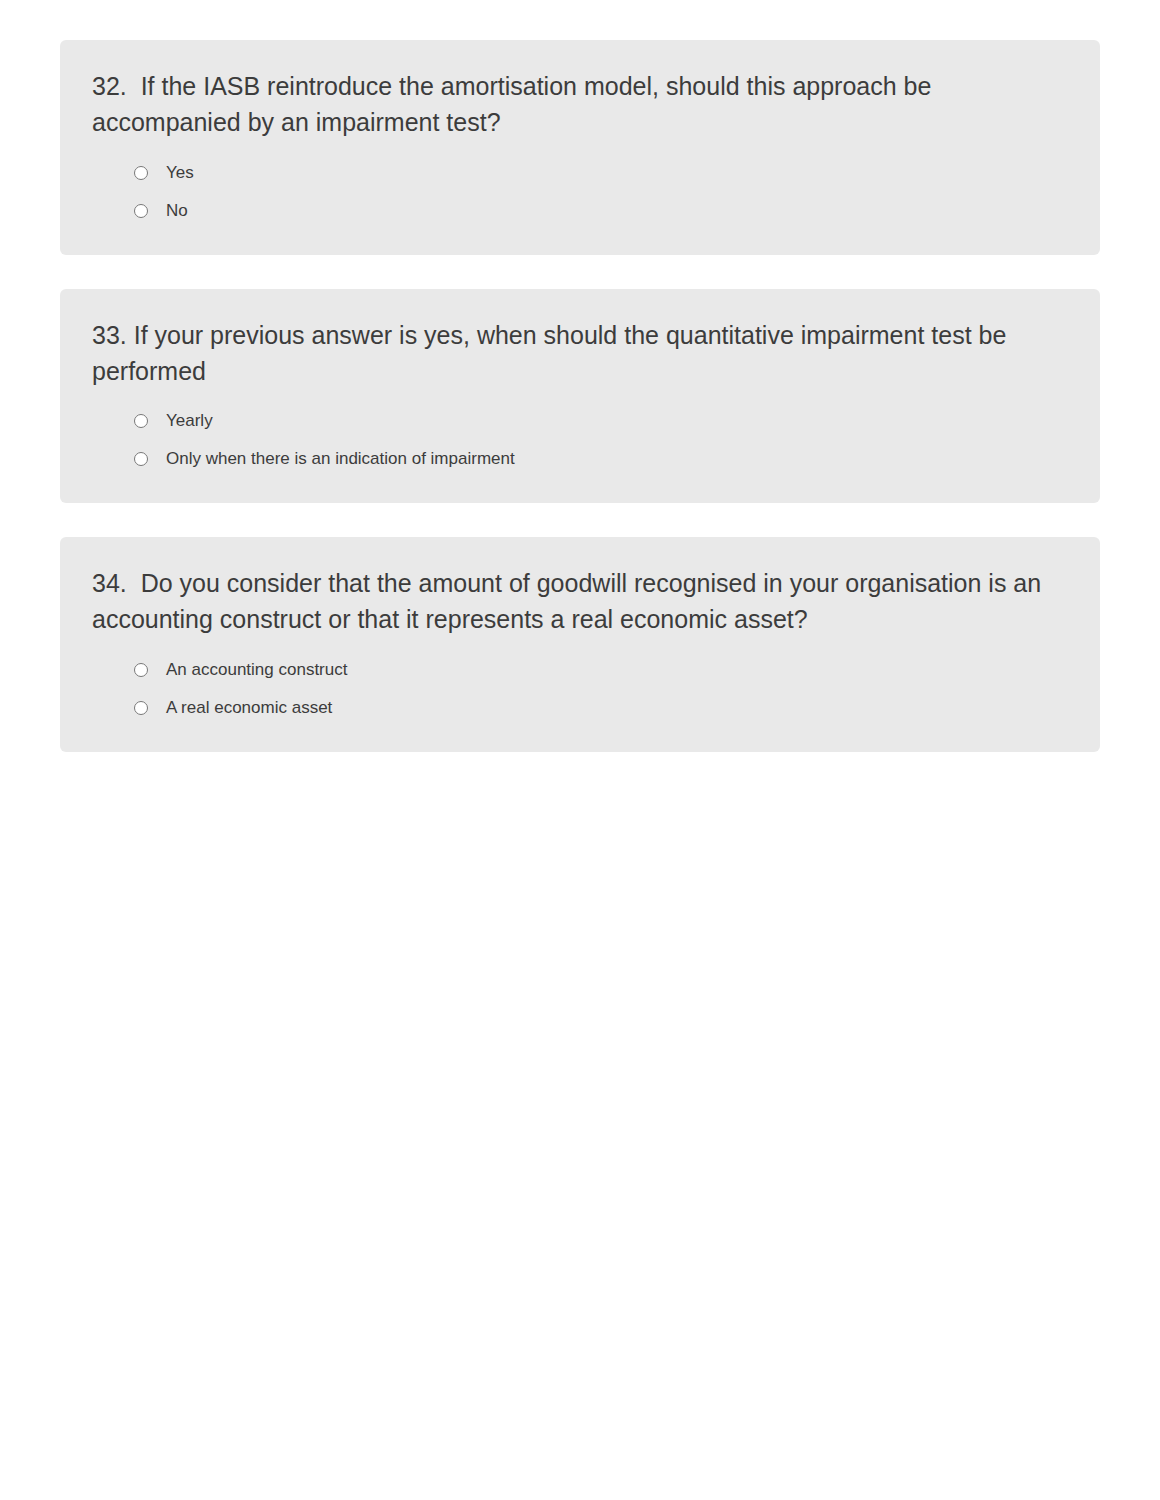32. If the IASB reintroduce the amortisation model, should this approach be accompanied by an impairment test?
Yes
No
33. If your previous answer is yes, when should the quantitative impairment test be performed
Yearly
Only when there is an indication of impairment
34. Do you consider that the amount of goodwill recognised in your organisation is an accounting construct or that it represents a real economic asset?
An accounting construct
A real economic asset